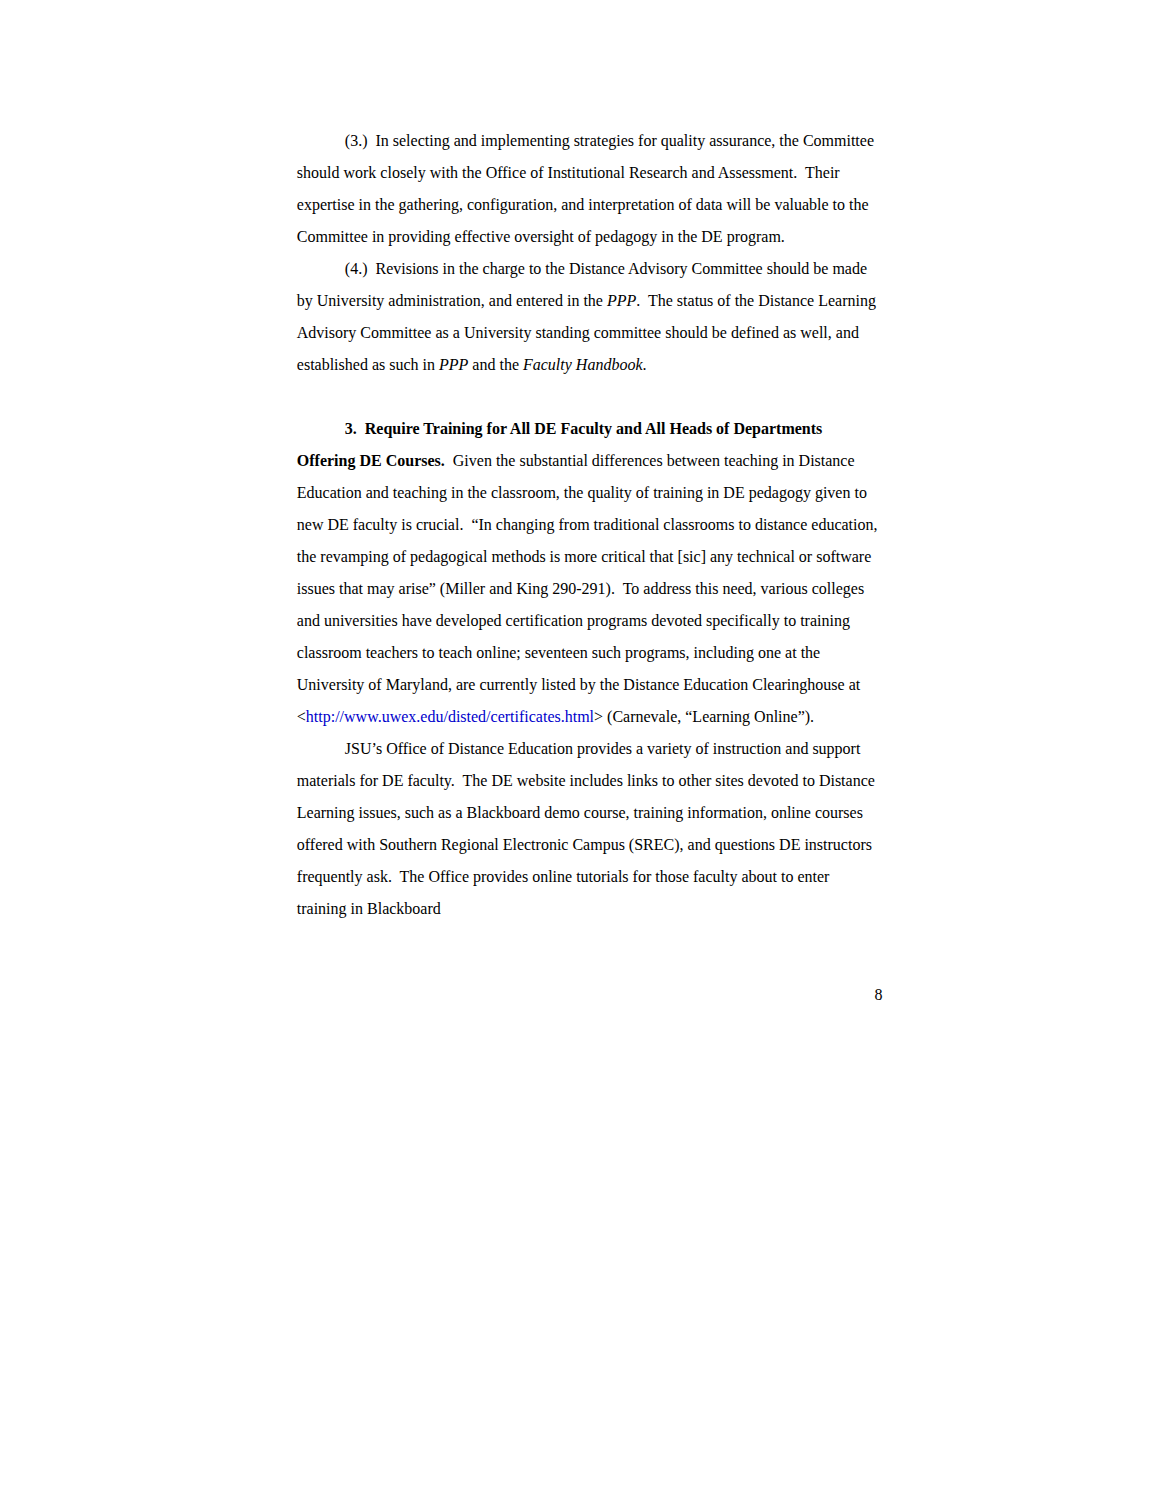(3.) In selecting and implementing strategies for quality assurance, the Committee should work closely with the Office of Institutional Research and Assessment. Their expertise in the gathering, configuration, and interpretation of data will be valuable to the Committee in providing effective oversight of pedagogy in the DE program.
(4.) Revisions in the charge to the Distance Advisory Committee should be made by University administration, and entered in the PPP. The status of the Distance Learning Advisory Committee as a University standing committee should be defined as well, and established as such in PPP and the Faculty Handbook.
3. Require Training for All DE Faculty and All Heads of Departments Offering DE Courses. Given the substantial differences between teaching in Distance Education and teaching in the classroom, the quality of training in DE pedagogy given to new DE faculty is crucial. “In changing from traditional classrooms to distance education, the revamping of pedagogical methods is more critical that [sic] any technical or software issues that may arise” (Miller and King 290-291). To address this need, various colleges and universities have developed certification programs devoted specifically to training classroom teachers to teach online; seventeen such programs, including one at the University of Maryland, are currently listed by the Distance Education Clearinghouse at <http://www.uwex.edu/disted/certificates.html> (Carnevale, “Learning Online”).
JSU’s Office of Distance Education provides a variety of instruction and support materials for DE faculty. The DE website includes links to other sites devoted to Distance Learning issues, such as a Blackboard demo course, training information, online courses offered with Southern Regional Electronic Campus (SREC), and questions DE instructors frequently ask. The Office provides online tutorials for those faculty about to enter training in Blackboard
8